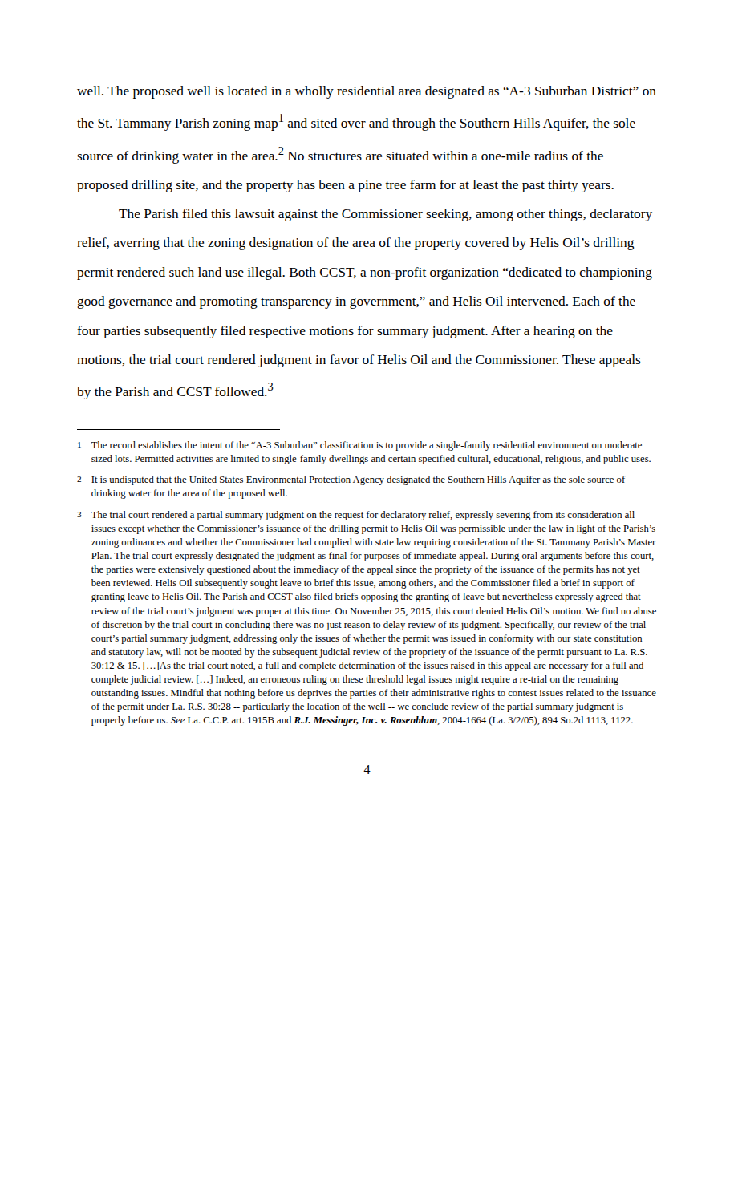well. The proposed well is located in a wholly residential area designated as “A-3 Suburban District” on the St. Tammany Parish zoning map1 and sited over and through the Southern Hills Aquifer, the sole source of drinking water in the area.2 No structures are situated within a one-mile radius of the proposed drilling site, and the property has been a pine tree farm for at least the past thirty years.
The Parish filed this lawsuit against the Commissioner seeking, among other things, declaratory relief, averring that the zoning designation of the area of the property covered by Helis Oil’s drilling permit rendered such land use illegal. Both CCST, a non-profit organization “dedicated to championing good governance and promoting transparency in government,” and Helis Oil intervened. Each of the four parties subsequently filed respective motions for summary judgment. After a hearing on the motions, the trial court rendered judgment in favor of Helis Oil and the Commissioner. These appeals by the Parish and CCST followed.3
1 The record establishes the intent of the “A-3 Suburban” classification is to provide a single-family residential environment on moderate sized lots. Permitted activities are limited to single-family dwellings and certain specified cultural, educational, religious, and public uses.
2 It is undisputed that the United States Environmental Protection Agency designated the Southern Hills Aquifer as the sole source of drinking water for the area of the proposed well.
3 The trial court rendered a partial summary judgment on the request for declaratory relief, expressly severing from its consideration all issues except whether the Commissioner’s issuance of the drilling permit to Helis Oil was permissible under the law in light of the Parish’s zoning ordinances and whether the Commissioner had complied with state law requiring consideration of the St. Tammany Parish’s Master Plan. The trial court expressly designated the judgment as final for purposes of immediate appeal. During oral arguments before this court, the parties were extensively questioned about the immediacy of the appeal since the propriety of the issuance of the permits has not yet been reviewed. Helis Oil subsequently sought leave to brief this issue, among others, and the Commissioner filed a brief in support of granting leave to Helis Oil. The Parish and CCST also filed briefs opposing the granting of leave but nevertheless expressly agreed that review of the trial court’s judgment was proper at this time. On November 25, 2015, this court denied Helis Oil’s motion. We find no abuse of discretion by the trial court in concluding there was no just reason to delay review of its judgment. Specifically, our review of the trial court’s partial summary judgment, addressing only the issues of whether the permit was issued in conformity with our state constitution and statutory law, will not be mooted by the subsequent judicial review of the propriety of the issuance of the permit pursuant to La. R.S. 30:12 & 15. […]As the trial court noted, a full and complete determination of the issues raised in this appeal are necessary for a full and complete judicial review. […] Indeed, an erroneous ruling on these threshold legal issues might require a re-trial on the remaining outstanding issues. Mindful that nothing before us deprives the parties of their administrative rights to contest issues related to the issuance of the permit under La. R.S. 30:28 -- particularly the location of the well -- we conclude review of the partial summary judgment is properly before us. See La. C.C.P. art. 1915B and R.J. Messinger, Inc. v. Rosenblum, 2004-1664 (La. 3/2/05), 894 So.2d 1113, 1122.
4